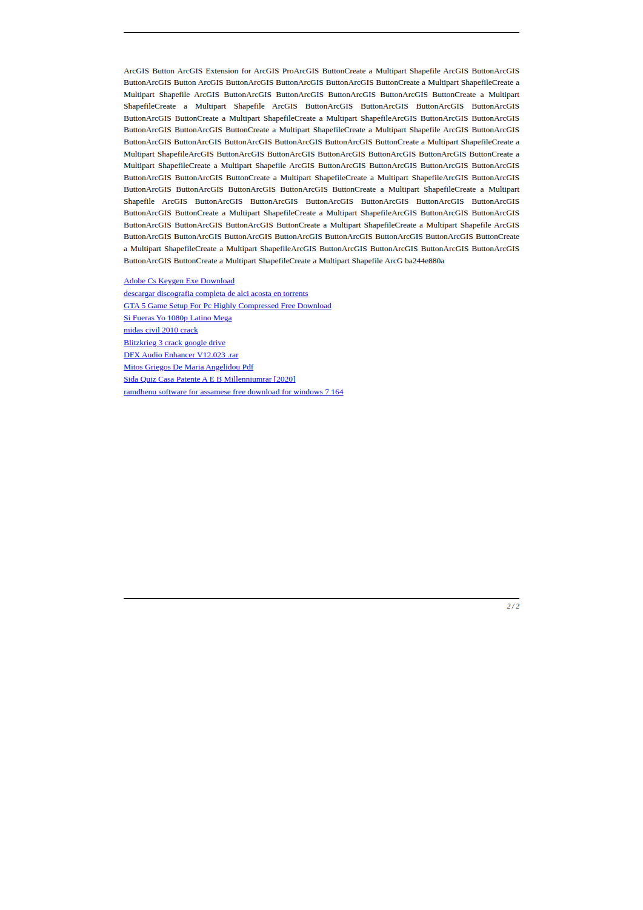ArcGIS Button ArcGIS Extension for ArcGIS ProArcGIS ButtonCreate a Multipart Shapefile ArcGIS ButtonArcGIS ButtonArcGIS Button ArcGIS ButtonArcGIS ButtonArcGIS ButtonArcGIS ButtonCreate a Multipart ShapefileCreate a Multipart Shapefile ArcGIS ButtonArcGIS ButtonArcGIS ButtonArcGIS ButtonArcGIS ButtonCreate a Multipart ShapefileCreate a Multipart Shapefile ArcGIS ButtonArcGIS ButtonArcGIS ButtonArcGIS ButtonArcGIS ButtonArcGIS ButtonCreate a Multipart ShapefileCreate a Multipart ShapefileArcGIS ButtonArcGIS ButtonArcGIS ButtonArcGIS ButtonArcGIS ButtonCreate a Multipart ShapefileCreate a Multipart Shapefile ArcGIS ButtonArcGIS ButtonArcGIS ButtonArcGIS ButtonArcGIS ButtonArcGIS ButtonArcGIS ButtonCreate a Multipart ShapefileCreate a Multipart ShapefileArcGIS ButtonArcGIS ButtonArcGIS ButtonArcGIS ButtonArcGIS ButtonArcGIS ButtonCreate a Multipart ShapefileCreate a Multipart Shapefile ArcGIS ButtonArcGIS ButtonArcGIS ButtonArcGIS ButtonArcGIS ButtonArcGIS ButtonArcGIS ButtonCreate a Multipart ShapefileCreate a Multipart ShapefileArcGIS ButtonArcGIS ButtonArcGIS ButtonArcGIS ButtonArcGIS ButtonArcGIS ButtonCreate a Multipart ShapefileCreate a Multipart Shapefile ArcGIS ButtonArcGIS ButtonArcGIS ButtonArcGIS ButtonArcGIS ButtonArcGIS ButtonArcGIS ButtonArcGIS ButtonCreate a Multipart ShapefileCreate a Multipart ShapefileArcGIS ButtonArcGIS ButtonArcGIS ButtonArcGIS ButtonArcGIS ButtonArcGIS ButtonCreate a Multipart ShapefileCreate a Multipart Shapefile ArcGIS ButtonArcGIS ButtonArcGIS ButtonArcGIS ButtonArcGIS ButtonArcGIS ButtonArcGIS ButtonArcGIS ButtonCreate a Multipart ShapefileCreate a Multipart ShapefileArcGIS ButtonArcGIS ButtonArcGIS ButtonArcGIS ButtonArcGIS ButtonArcGIS ButtonCreate a Multipart ShapefileCreate a Multipart Shapefile ArcG ba244e880a
Adobe Cs Keygen Exe Download
descargar discografia completa de alci acosta en torrents
GTA 5 Game Setup For Pc Highly Compressed Free Download
Si Fueras Yo 1080p Latino Mega
midas civil 2010 crack
Blitzkrieg 3 crack google drive
DFX Audio Enhancer V12.023 .rar
Mitos Griegos De Maria Angelidou Pdf
Sida Quiz Casa Patente A E B Millenniumrar [2020]
ramdhenu software for assamese free download for windows 7 164
2 / 2